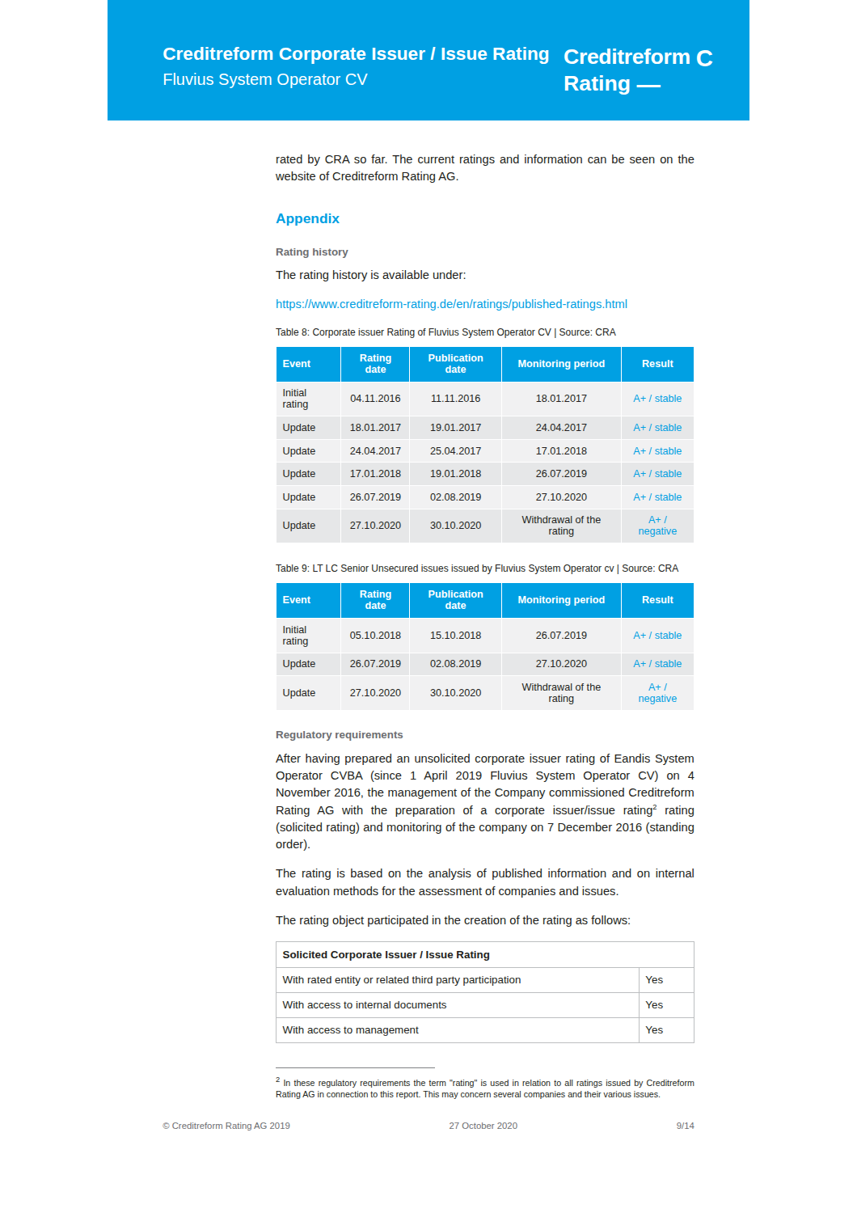Creditreform Corporate Issuer / Issue Rating
Fluvius System Operator CV
Creditreform C Rating —
rated by CRA so far. The current ratings and information can be seen on the website of Creditreform Rating AG.
Appendix
Rating history
The rating history is available under:
https://www.creditreform-rating.de/en/ratings/published-ratings.html
Table 8: Corporate issuer Rating of Fluvius System Operator CV | Source: CRA
| Event | Rating date | Publication date | Monitoring period | Result |
| --- | --- | --- | --- | --- |
| Initial rating | 04.11.2016 | 11.11.2016 | 18.01.2017 | A+ / stable |
| Update | 18.01.2017 | 19.01.2017 | 24.04.2017 | A+ / stable |
| Update | 24.04.2017 | 25.04.2017 | 17.01.2018 | A+ / stable |
| Update | 17.01.2018 | 19.01.2018 | 26.07.2019 | A+ / stable |
| Update | 26.07.2019 | 02.08.2019 | 27.10.2020 | A+ / stable |
| Update | 27.10.2020 | 30.10.2020 | Withdrawal of the rating | A+ / negative |
Table 9: LT LC Senior Unsecured issues issued by Fluvius System Operator cv | Source: CRA
| Event | Rating date | Publication date | Monitoring period | Result |
| --- | --- | --- | --- | --- |
| Initial rating | 05.10.2018 | 15.10.2018 | 26.07.2019 | A+ / stable |
| Update | 26.07.2019 | 02.08.2019 | 27.10.2020 | A+ / stable |
| Update | 27.10.2020 | 30.10.2020 | Withdrawal of the rating | A+ / negative |
Regulatory requirements
After having prepared an unsolicited corporate issuer rating of Eandis System Operator CVBA (since 1 April 2019 Fluvius System Operator CV) on 4 November 2016, the management of the Company commissioned Creditreform Rating AG with the preparation of a corporate issuer/issue rating2 rating (solicited rating) and monitoring of the company on 7 December 2016 (standing order).
The rating is based on the analysis of published information and on internal evaluation methods for the assessment of companies and issues.
The rating object participated in the creation of the rating as follows:
| Solicited Corporate Issuer / Issue Rating |
| --- |
| With rated entity or related third party participation | Yes |
| With access to internal documents | Yes |
| With access to management | Yes |
2 In these regulatory requirements the term "rating" is used in relation to all ratings issued by Creditreform Rating AG in connection to this report. This may concern several companies and their various issues.
© Creditreform Rating AG 2019 27 October 2020 9/14